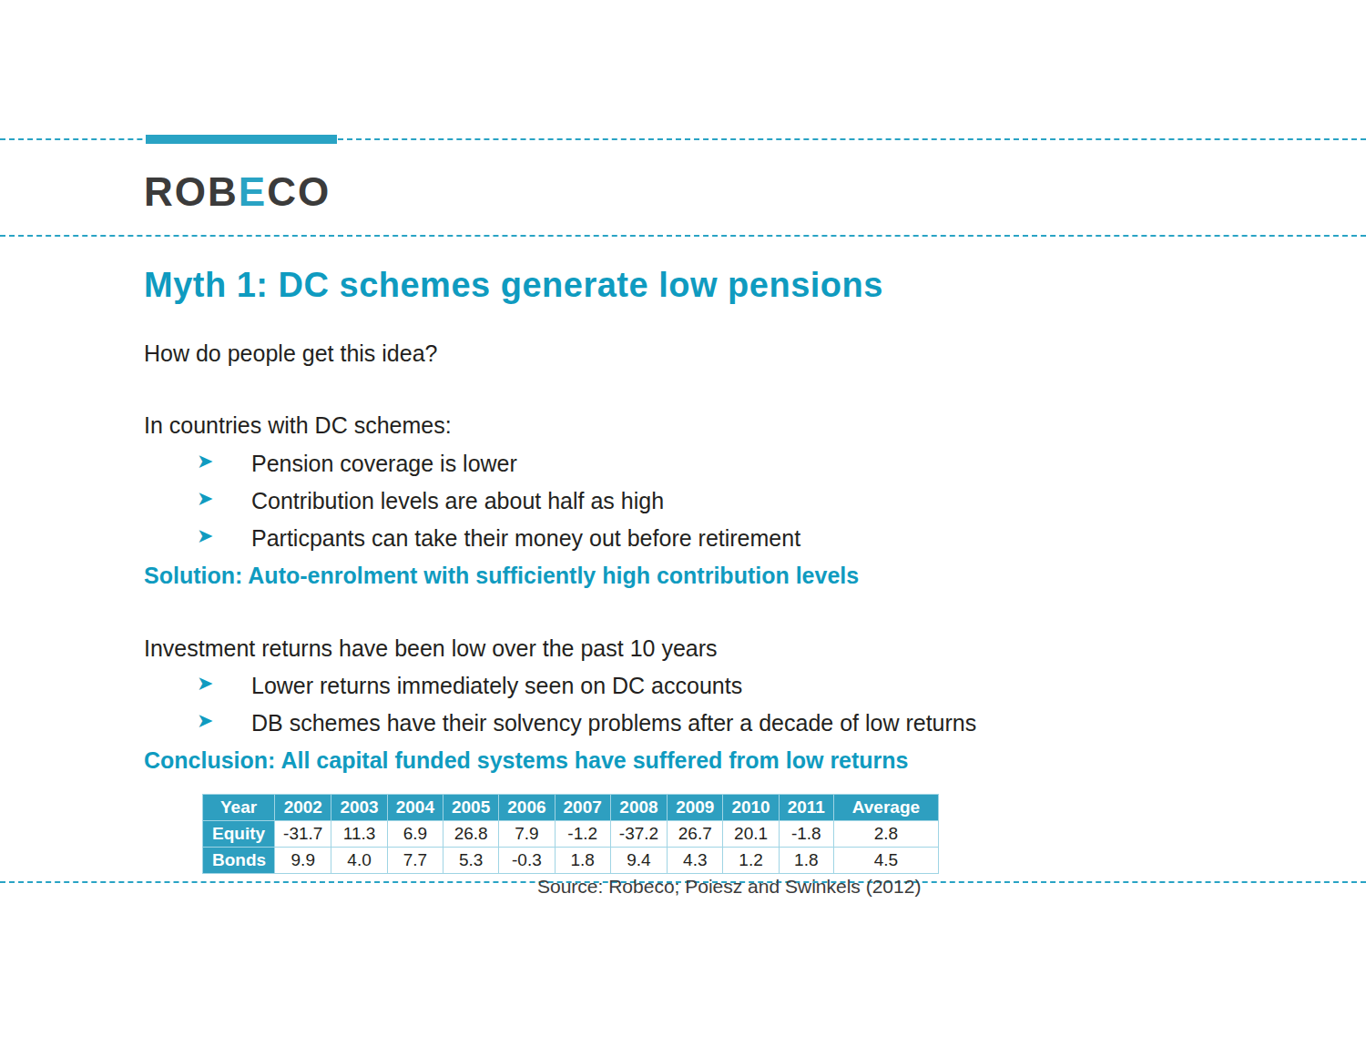ROBECO
Myth 1: DC schemes generate low pensions
How do people get this idea?
In countries with DC schemes:
Pension coverage is lower
Contribution levels are about half as high
Particpants can take their money out before retirement
Solution: Auto-enrolment with sufficiently high contribution levels
Investment returns have been low over the past 10 years
Lower returns immediately seen on DC accounts
DB schemes have their solvency problems after a decade of low returns
Conclusion: All capital funded systems have suffered from low returns
| Year | 2002 | 2003 | 2004 | 2005 | 2006 | 2007 | 2008 | 2009 | 2010 | 2011 | Average |
| --- | --- | --- | --- | --- | --- | --- | --- | --- | --- | --- | --- |
| Equity | -31.7 | 11.3 | 6.9 | 26.8 | 7.9 | -1.2 | -37.2 | 26.7 | 20.1 | -1.8 | 2.8 |
| Bonds | 9.9 | 4.0 | 7.7 | 5.3 | -0.3 | 1.8 | 9.4 | 4.3 | 1.2 | 1.8 | 4.5 |
Source: Robeco; Poiesz and Swinkels (2012)